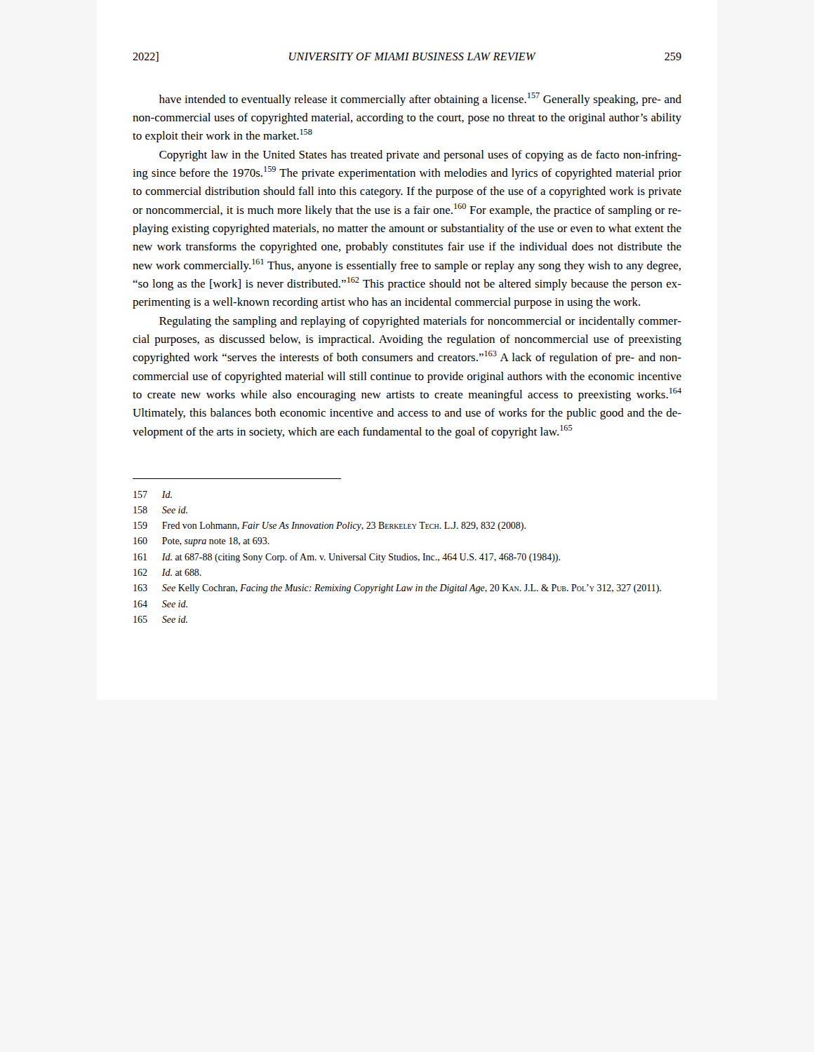2022] UNIVERSITY OF MIAMI BUSINESS LAW REVIEW 259
have intended to eventually release it commercially after obtaining a license.157 Generally speaking, pre- and non-commercial uses of copyrighted material, according to the court, pose no threat to the original author’s ability to exploit their work in the market.158
Copyright law in the United States has treated private and personal uses of copying as de facto non-infringing since before the 1970s.159 The private experimentation with melodies and lyrics of copyrighted material prior to commercial distribution should fall into this category. If the purpose of the use of a copyrighted work is private or noncommercial, it is much more likely that the use is a fair one.160 For example, the practice of sampling or replaying existing copyrighted materials, no matter the amount or substantiality of the use or even to what extent the new work transforms the copyrighted one, probably constitutes fair use if the individual does not distribute the new work commercially.161 Thus, anyone is essentially free to sample or replay any song they wish to any degree, “so long as the [work] is never distributed.”162 This practice should not be altered simply because the person experimenting is a well-known recording artist who has an incidental commercial purpose in using the work.
Regulating the sampling and replaying of copyrighted materials for noncommercial or incidentally commercial purposes, as discussed below, is impractical. Avoiding the regulation of noncommercial use of preexisting copyrighted work “serves the interests of both consumers and creators.”163 A lack of regulation of pre- and non-commercial use of copyrighted material will still continue to provide original authors with the economic incentive to create new works while also encouraging new artists to create meaningful access to preexisting works.164 Ultimately, this balances both economic incentive and access to and use of works for the public good and the development of the arts in society, which are each fundamental to the goal of copyright law.165
157
Id.
158
See id.
159
Fred von Lohmann, Fair Use As Innovation Policy, 23 Berkeley Tech. L.J. 829, 832 (2008).
160
Pote, supra note 18, at 693.
161
Id. at 687-88 (citing Sony Corp. of Am. v. Universal City Studios, Inc., 464 U.S. 417, 468-70 (1984)).
162
Id. at 688.
163
See Kelly Cochran, Facing the Music: Remixing Copyright Law in the Digital Age, 20 Kan. J.L. & Pub. Pol’y 312, 327 (2011).
164
See id.
165
See id.